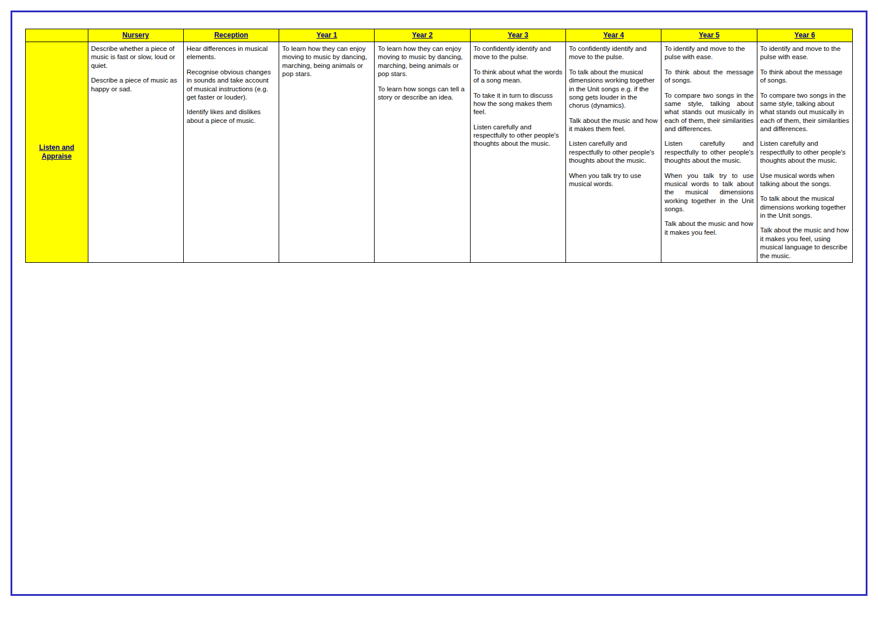| | Nursery | Reception | Year 1 | Year 2 | Year 3 | Year 4 | Year 5 | Year 6 |
| --- | --- | --- | --- | --- | --- | --- | --- | --- |
| Listen and Appraise | Describe whether a piece of music is fast or slow, loud or quiet. Describe a piece of music as happy or sad. | Hear differences in musical elements. Recognise obvious changes in sounds and take account of musical instructions (e.g. get faster or louder). Identify likes and dislikes about a piece of music. | To learn how they can enjoy moving to music by dancing, marching, being animals or pop stars. | To learn how they can enjoy moving to music by dancing, marching, being animals or pop stars. To learn how songs can tell a story or describe an idea. | To confidently identify and move to the pulse. To think about what the words of a song mean. To take it in turn to discuss how the song makes them feel. Listen carefully and respectfully to other people's thoughts about the music. | To confidently identify and move to the pulse. To talk about the musical dimensions working together in the Unit songs e.g. if the song gets louder in the chorus (dynamics). Talk about the music and how it makes them feel. Listen carefully and respectfully to other people's thoughts about the music. When you talk try to use musical words. | To identify and move to the pulse with ease. To think about the message of songs. To compare two songs in the same style, talking about what stands out musically in each of them, their similarities and differences. Listen carefully and respectfully to other people's thoughts about the music. When you talk try to use musical words to talk about the musical dimensions working together in the Unit songs. Talk about the music and how it makes you feel. | To identify and move to the pulse with ease. To think about the message of songs. To compare two songs in the same style, talking about what stands out musically in each of them, their similarities and differences. Listen carefully and respectfully to other people's thoughts about the music. Use musical words when talking about the songs. To talk about the musical dimensions working together in the Unit songs. Talk about the music and how it makes you feel, using musical language to describe the music. |